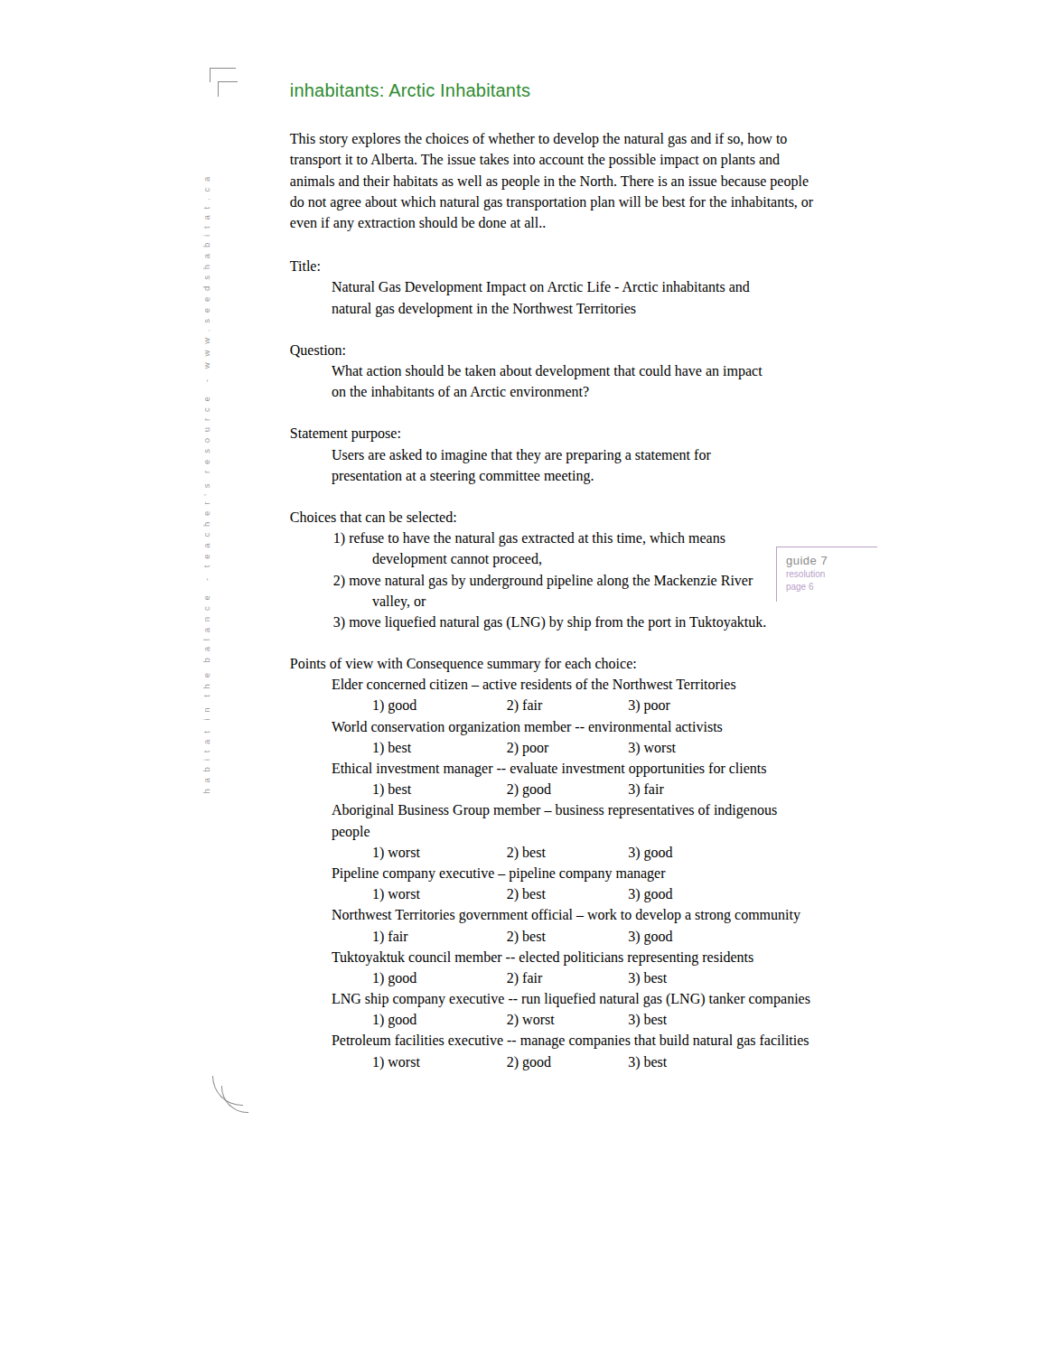h a b i t a t i n t h e b a l a n c e - t e a c h e r ' s r e s o u r c e - w w w . s e e d s h a b i t a t . c a
guide 7
resolution
page 6
inhabitants: Arctic Inhabitants
This story explores the choices of whether to develop the natural gas and if so, how to transport it to Alberta. The issue takes into account the possible impact on plants and animals and their habitats as well as people in the North. There is an issue because people do not agree about which natural gas transportation plan will be best for the inhabitants, or even if any extraction should be done at all..
Title:
Natural Gas Development Impact on Arctic Life - Arctic inhabitants and
natural gas development in the Northwest Territories
Question:
What action should be taken about development that could have an impact
on the inhabitants of an Arctic environment?
Statement purpose:
Users are asked to imagine that they are preparing a statement for
presentation at a steering committee meeting.
Choices that can be selected:
1) refuse to have the natural gas extracted at this time, which means
development cannot proceed,
2) move natural gas by underground pipeline along the Mackenzie River
valley, or
3) move liquefied natural gas (LNG) by ship from the port in Tuktoyaktuk.
Points of view with Consequence summary for each choice:
Elder concerned citizen – active residents of the Northwest Territories
1) good 2) fair 3) poor
World conservation organization member -- environmental activists
1) best 2) poor 3) worst
Ethical investment manager -- evaluate investment opportunities for clients
1) best 2) good 3) fair
Aboriginal Business Group member – business representatives of indigenous people
1) worst 2) best 3) good
Pipeline company executive – pipeline company manager
1) worst 2) best 3) good
Northwest Territories government official – work to develop a strong community
1) fair 2) best 3) good
Tuktoyaktuk council member -- elected politicians representing residents
1) good 2) fair 3) best
LNG ship company executive -- run liquefied natural gas (LNG) tanker companies
1) good 2) worst 3) best
Petroleum facilities executive -- manage companies that build natural gas facilities
1) worst 2) good 3) best